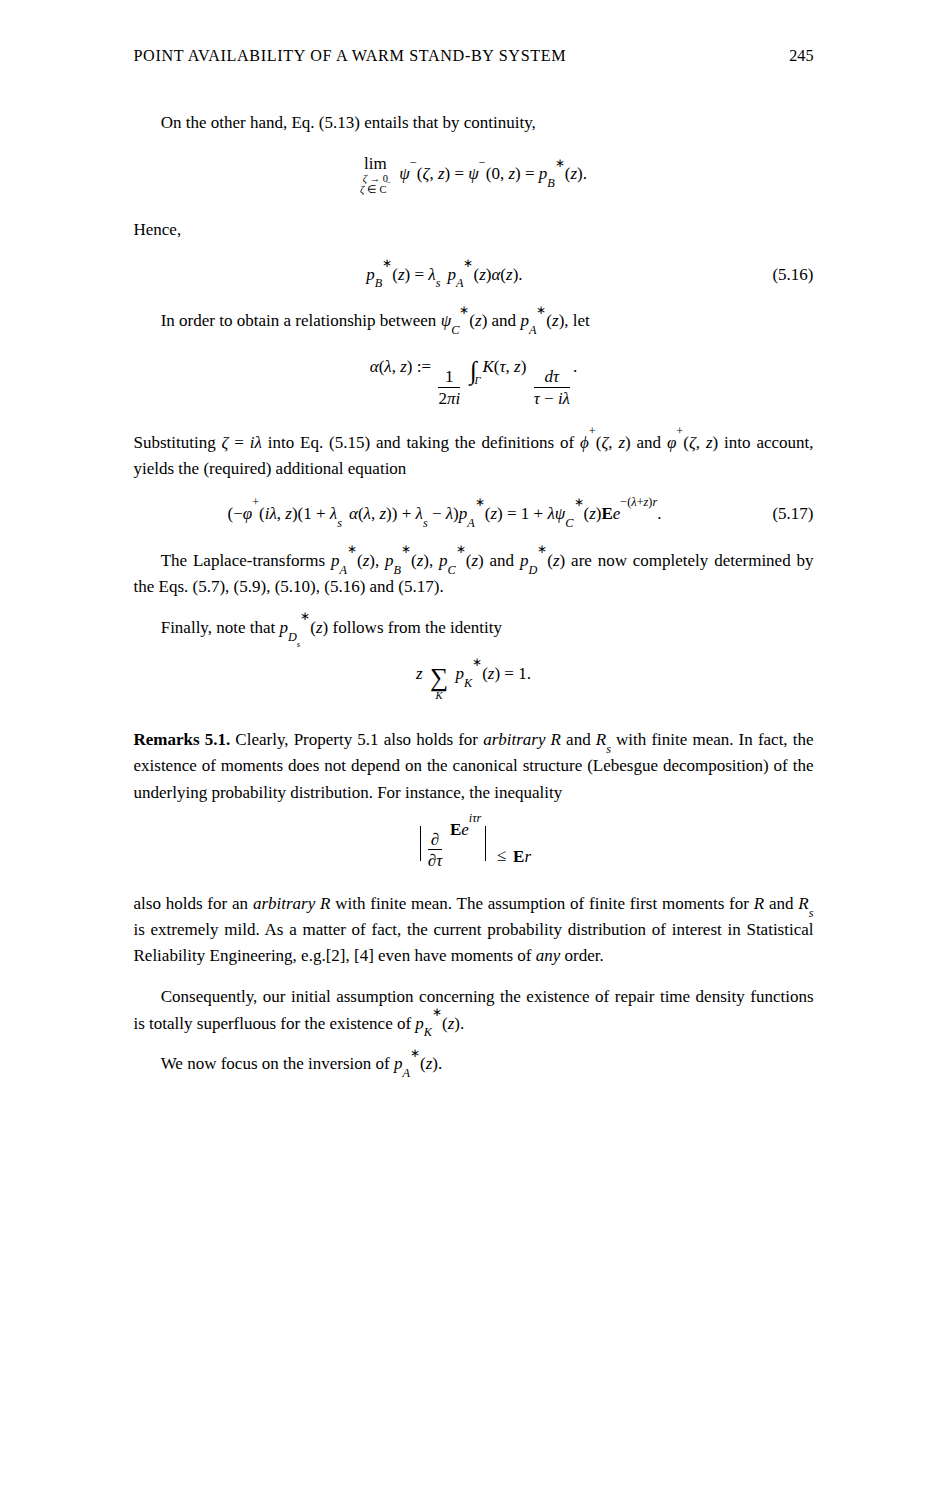Point availability of a warm stand-by system 245
On the other hand, Eq. (5.13) entails that by continuity,
lim ζ → 0 ζ ∈ C− ψ−(ζ, z) = ψ−(0, z) = pB∗(z).
Hence,
pB∗(z) = λs pA∗(z)α(z).
(5.16)
In order to obtain a relationship between ψC∗(z) and pA∗(z), let
α(λ, z) := 1 2πi ∫Γ K(τ, z) dτ τ − iλ .
Substituting ζ = iλ into Eq. (5.15) and taking the definitions of ϕ+(ζ, z) and φ+(ζ, z) into account, yields the (required) additional equation
(−φ+(iλ, z)(1 + λs α(λ, z)) + λs − λ)pA∗(z) = 1 + λψC∗(z)Ee−(λ+z)r.
(5.17)
The Laplace-transforms pA∗(z), pB∗(z), pC∗(z) and pD∗(z) are now completely determined by the Eqs. (5.7), (5.9), (5.10), (5.16) and (5.17).
Finally, note that pDs∗(z) follows from the identity
z ∑ K pK∗(z) = 1.
Remarks 5.1. Clearly, Property 5.1 also holds for arbitrary R and Rs with finite mean. In fact, the existence of moments does not depend on the canonical structure (Lebesgue decomposition) of the underlying probability distribution. For instance, the inequality
∂ ∂τ Eeiτr ≤ Er
also holds for an arbitrary R with finite mean. The assumption of finite first moments for R and Rs is extremely mild. As a matter of fact, the current probability distribution of interest in Statistical Reliability Engineering, e.g.[2], [4] even have moments of any order.
Consequently, our initial assumption concerning the existence of repair time density functions is totally superfluous for the existence of pK∗(z).
We now focus on the inversion of pA∗(z).